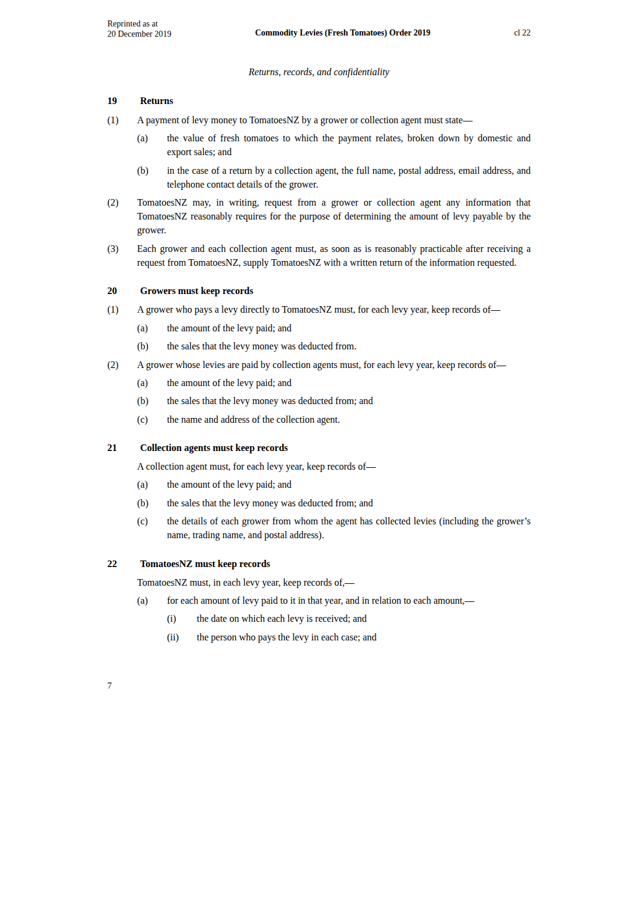Reprinted as at
20 December 2019
Commodity Levies (Fresh Tomatoes) Order 2019
cl 22
Returns, records, and confidentiality
19 Returns
(1) A payment of levy money to TomatoesNZ by a grower or collection agent must state—
(a) the value of fresh tomatoes to which the payment relates, broken down by domestic and export sales; and
(b) in the case of a return by a collection agent, the full name, postal address, email address, and telephone contact details of the grower.
(2) TomatoesNZ may, in writing, request from a grower or collection agent any information that TomatoesNZ reasonably requires for the purpose of determining the amount of levy payable by the grower.
(3) Each grower and each collection agent must, as soon as is reasonably practicable after receiving a request from TomatoesNZ, supply TomatoesNZ with a written return of the information requested.
20 Growers must keep records
(1) A grower who pays a levy directly to TomatoesNZ must, for each levy year, keep records of—
(a) the amount of the levy paid; and
(b) the sales that the levy money was deducted from.
(2) A grower whose levies are paid by collection agents must, for each levy year, keep records of—
(a) the amount of the levy paid; and
(b) the sales that the levy money was deducted from; and
(c) the name and address of the collection agent.
21 Collection agents must keep records
A collection agent must, for each levy year, keep records of—
(a) the amount of the levy paid; and
(b) the sales that the levy money was deducted from; and
(c) the details of each grower from whom the agent has collected levies (including the grower’s name, trading name, and postal address).
22 TomatoesNZ must keep records
TomatoesNZ must, in each levy year, keep records of,—
(a) for each amount of levy paid to it in that year, and in relation to each amount,—
(i) the date on which each levy is received; and
(ii) the person who pays the levy in each case; and
7